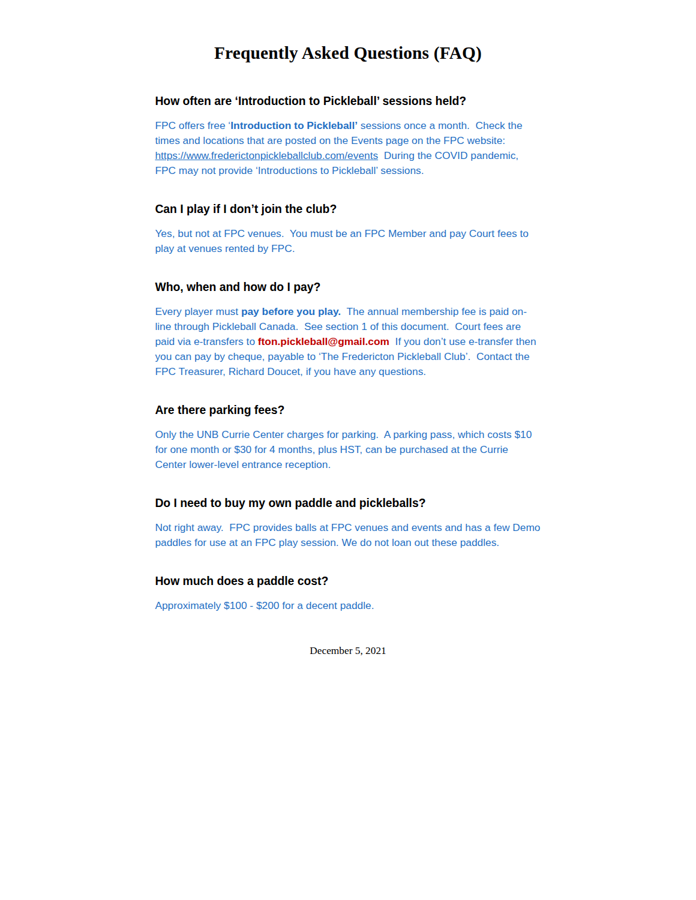Frequently Asked Questions (FAQ)
How often are ‘Introduction to Pickleball’ sessions held?
FPC offers free ‘Introduction to Pickleball’ sessions once a month. Check the times and locations that are posted on the Events page on the FPC website: https://www.frederictonpickleballclub.com/events During the COVID pandemic, FPC may not provide ‘Introductions to Pickleball’ sessions.
Can I play if I don’t join the club?
Yes, but not at FPC venues. You must be an FPC Member and pay Court fees to play at venues rented by FPC.
Who, when and how do I pay?
Every player must pay before you play. The annual membership fee is paid on-line through Pickleball Canada. See section 1 of this document. Court fees are paid via e-transfers to fton.pickleball@gmail.com If you don’t use e-transfer then you can pay by cheque, payable to ‘The Fredericton Pickleball Club’. Contact the FPC Treasurer, Richard Doucet, if you have any questions.
Are there parking fees?
Only the UNB Currie Center charges for parking. A parking pass, which costs $10 for one month or $30 for 4 months, plus HST, can be purchased at the Currie Center lower-level entrance reception.
Do I need to buy my own paddle and pickleballs?
Not right away. FPC provides balls at FPC venues and events and has a few Demo paddles for use at an FPC play session. We do not loan out these paddles.
How much does a paddle cost?
Approximately $100 - $200 for a decent paddle.
December 5, 2021